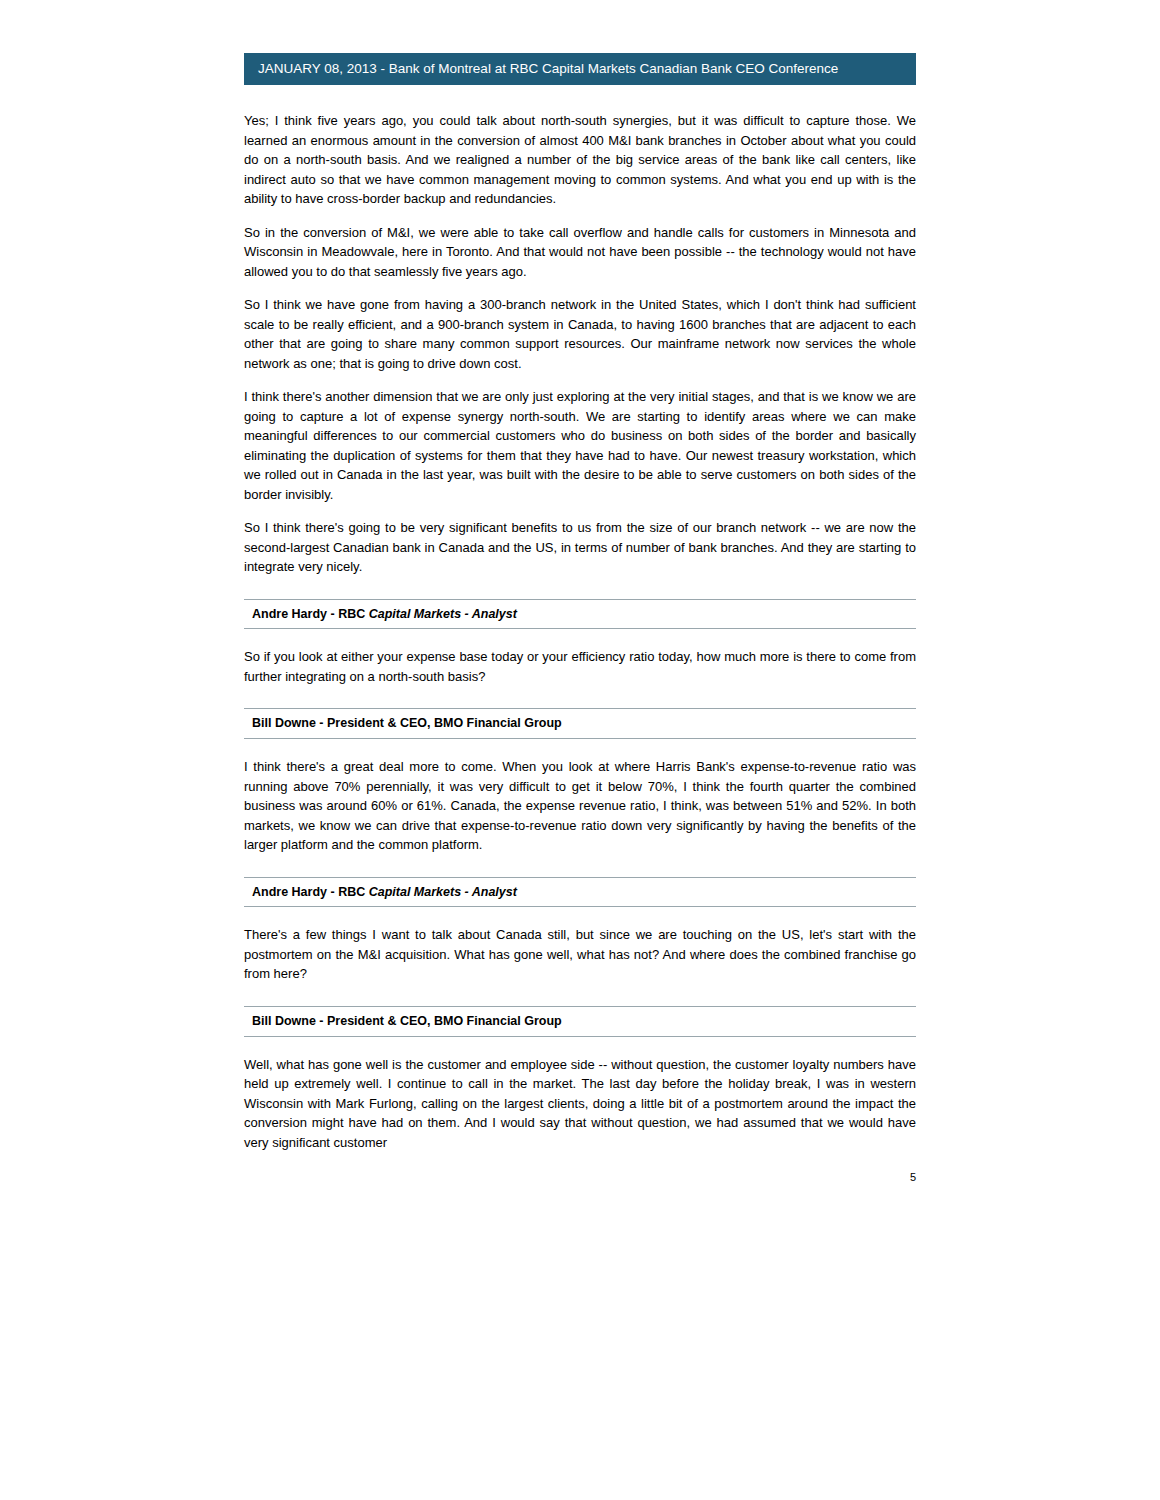JANUARY 08, 2013 - Bank of Montreal at RBC Capital Markets Canadian Bank CEO Conference
Yes; I think five years ago, you could talk about north-south synergies, but it was difficult to capture those. We learned an enormous amount in the conversion of almost 400 M&I bank branches in October about what you could do on a north-south basis. And we realigned a number of the big service areas of the bank like call centers, like indirect auto so that we have common management moving to common systems. And what you end up with is the ability to have cross-border backup and redundancies.
So in the conversion of M&I, we were able to take call overflow and handle calls for customers in Minnesota and Wisconsin in Meadowvale, here in Toronto. And that would not have been possible -- the technology would not have allowed you to do that seamlessly five years ago.
So I think we have gone from having a 300-branch network in the United States, which I don't think had sufficient scale to be really efficient, and a 900-branch system in Canada, to having 1600 branches that are adjacent to each other that are going to share many common support resources. Our mainframe network now services the whole network as one; that is going to drive down cost.
I think there's another dimension that we are only just exploring at the very initial stages, and that is we know we are going to capture a lot of expense synergy north-south. We are starting to identify areas where we can make meaningful differences to our commercial customers who do business on both sides of the border and basically eliminating the duplication of systems for them that they have had to have. Our newest treasury workstation, which we rolled out in Canada in the last year, was built with the desire to be able to serve customers on both sides of the border invisibly.
So I think there's going to be very significant benefits to us from the size of our branch network -- we are now the second-largest Canadian bank in Canada and the US, in terms of number of bank branches. And they are starting to integrate very nicely.
Andre Hardy - RBC Capital Markets - Analyst
So if you look at either your expense base today or your efficiency ratio today, how much more is there to come from further integrating on a north-south basis?
Bill Downe - President & CEO, BMO Financial Group
I think there's a great deal more to come. When you look at where Harris Bank's expense-to-revenue ratio was running above 70% perennially, it was very difficult to get it below 70%, I think the fourth quarter the combined business was around 60% or 61%. Canada, the expense revenue ratio, I think, was between 51% and 52%. In both markets, we know we can drive that expense-to-revenue ratio down very significantly by having the benefits of the larger platform and the common platform.
Andre Hardy - RBC Capital Markets - Analyst
There's a few things I want to talk about Canada still, but since we are touching on the US, let's start with the postmortem on the M&I acquisition. What has gone well, what has not? And where does the combined franchise go from here?
Bill Downe - President & CEO, BMO Financial Group
Well, what has gone well is the customer and employee side -- without question, the customer loyalty numbers have held up extremely well. I continue to call in the market. The last day before the holiday break, I was in western Wisconsin with Mark Furlong, calling on the largest clients, doing a little bit of a postmortem around the impact the conversion might have had on them. And I would say that without question, we had assumed that we would have very significant customer
5